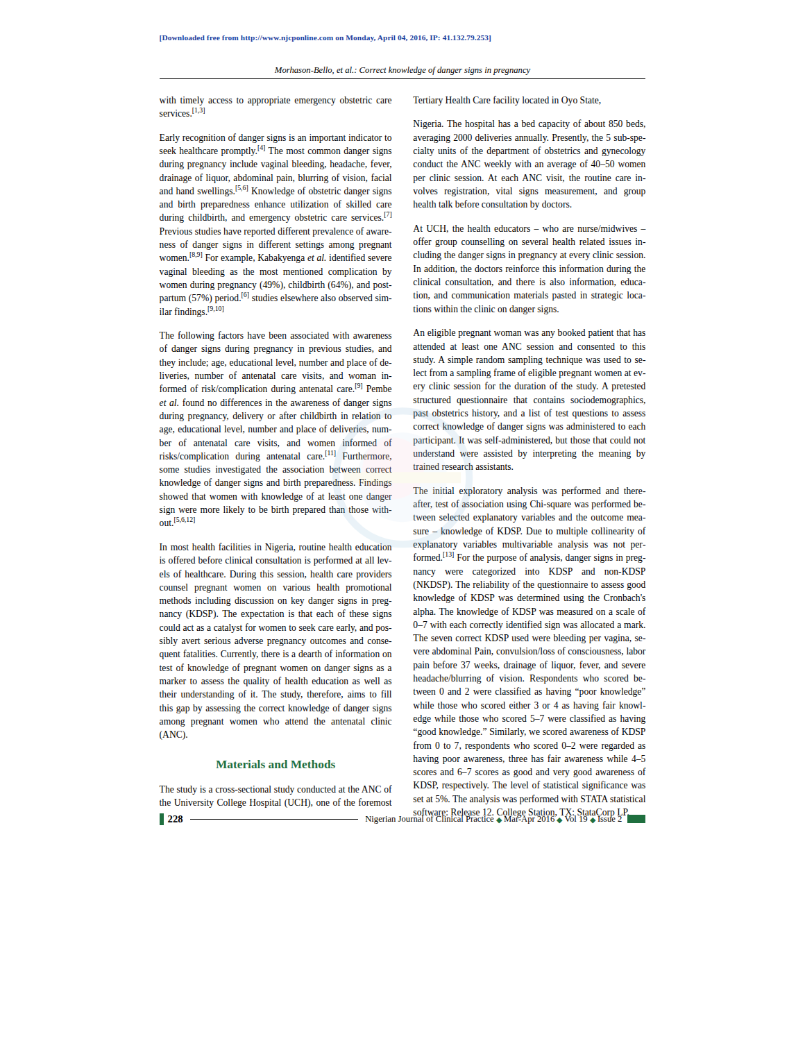[Downloaded free from http://www.njcponline.com on Monday, April 04, 2016, IP: 41.132.79.253]
Morhason-Bello, et al.: Correct knowledge of danger signs in pregnancy
with timely access to appropriate emergency obstetric care services.[1,3]
Early recognition of danger signs is an important indicator to seek healthcare promptly.[4] The most common danger signs during pregnancy include vaginal bleeding, headache, fever, drainage of liquor, abdominal pain, blurring of vision, facial and hand swellings.[5,6] Knowledge of obstetric danger signs and birth preparedness enhance utilization of skilled care during childbirth, and emergency obstetric care services.[7] Previous studies have reported different prevalence of awareness of danger signs in different settings among pregnant women.[8,9] For example, Kabakyenga et al. identified severe vaginal bleeding as the most mentioned complication by women during pregnancy (49%), childbirth (64%), and postpartum (57%) period.[6] studies elsewhere also observed similar findings.[9,10]
The following factors have been associated with awareness of danger signs during pregnancy in previous studies, and they include; age, educational level, number and place of deliveries, number of antenatal care visits, and woman informed of risk/complication during antenatal care.[9] Pembe et al. found no differences in the awareness of danger signs during pregnancy, delivery or after childbirth in relation to age, educational level, number and place of deliveries, number of antenatal care visits, and women informed of risks/complication during antenatal care.[11] Furthermore, some studies investigated the association between correct knowledge of danger signs and birth preparedness. Findings showed that women with knowledge of at least one danger sign were more likely to be birth prepared than those without.[5,6,12]
In most health facilities in Nigeria, routine health education is offered before clinical consultation is performed at all levels of healthcare. During this session, health care providers counsel pregnant women on various health promotional methods including discussion on key danger signs in pregnancy (KDSP). The expectation is that each of these signs could act as a catalyst for women to seek care early, and possibly avert serious adverse pregnancy outcomes and consequent fatalities. Currently, there is a dearth of information on test of knowledge of pregnant women on danger signs as a marker to assess the quality of health education as well as their understanding of it. The study, therefore, aims to fill this gap by assessing the correct knowledge of danger signs among pregnant women who attend the antenatal clinic (ANC).
Materials and Methods
The study is a cross-sectional study conducted at the ANC of the University College Hospital (UCH), one of the foremost Tertiary Health Care facility located in Oyo State,
Nigeria. The hospital has a bed capacity of about 850 beds, averaging 2000 deliveries annually. Presently, the 5 sub-specialty units of the department of obstetrics and gynecology conduct the ANC weekly with an average of 40–50 women per clinic session. At each ANC visit, the routine care involves registration, vital signs measurement, and group health talk before consultation by doctors.
At UCH, the health educators – who are nurse/midwives – offer group counselling on several health related issues including the danger signs in pregnancy at every clinic session. In addition, the doctors reinforce this information during the clinical consultation, and there is also information, education, and communication materials pasted in strategic locations within the clinic on danger signs.
An eligible pregnant woman was any booked patient that has attended at least one ANC session and consented to this study. A simple random sampling technique was used to select from a sampling frame of eligible pregnant women at every clinic session for the duration of the study. A pretested structured questionnaire that contains sociodemographics, past obstetrics history, and a list of test questions to assess correct knowledge of danger signs was administered to each participant. It was self-administered, but those that could not understand were assisted by interpreting the meaning by trained research assistants.
The initial exploratory analysis was performed and thereafter, test of association using Chi-square was performed between selected explanatory variables and the outcome measure – knowledge of KDSP. Due to multiple collinearity of explanatory variables multivariable analysis was not performed.[13] For the purpose of analysis, danger signs in pregnancy were categorized into KDSP and non-KDSP (NKDSP). The reliability of the questionnaire to assess good knowledge of KDSP was determined using the Cronbach's alpha. The knowledge of KDSP was measured on a scale of 0–7 with each correctly identified sign was allocated a mark. The seven correct KDSP used were bleeding per vagina, severe abdominal Pain, convulsion/loss of consciousness, labor pain before 37 weeks, drainage of liquor, fever, and severe headache/blurring of vision. Respondents who scored between 0 and 2 were classified as having “poor knowledge” while those who scored either 3 or 4 as having fair knowledge while those who scored 5–7 were classified as having “good knowledge.” Similarly, we scored awareness of KDSP from 0 to 7, respondents who scored 0–2 were regarded as having poor awareness, three has fair awareness while 4–5 scores and 6–7 scores as good and very good awareness of KDSP, respectively. The level of statistical significance was set at 5%. The analysis was performed with STATA statistical software: Release 12. College Station, TX: StataCorp LP.
228
Nigerian Journal of Clinical Practice ◆ Mar-Apr 2016 ◆ Vol 19 ◆ Issue 2